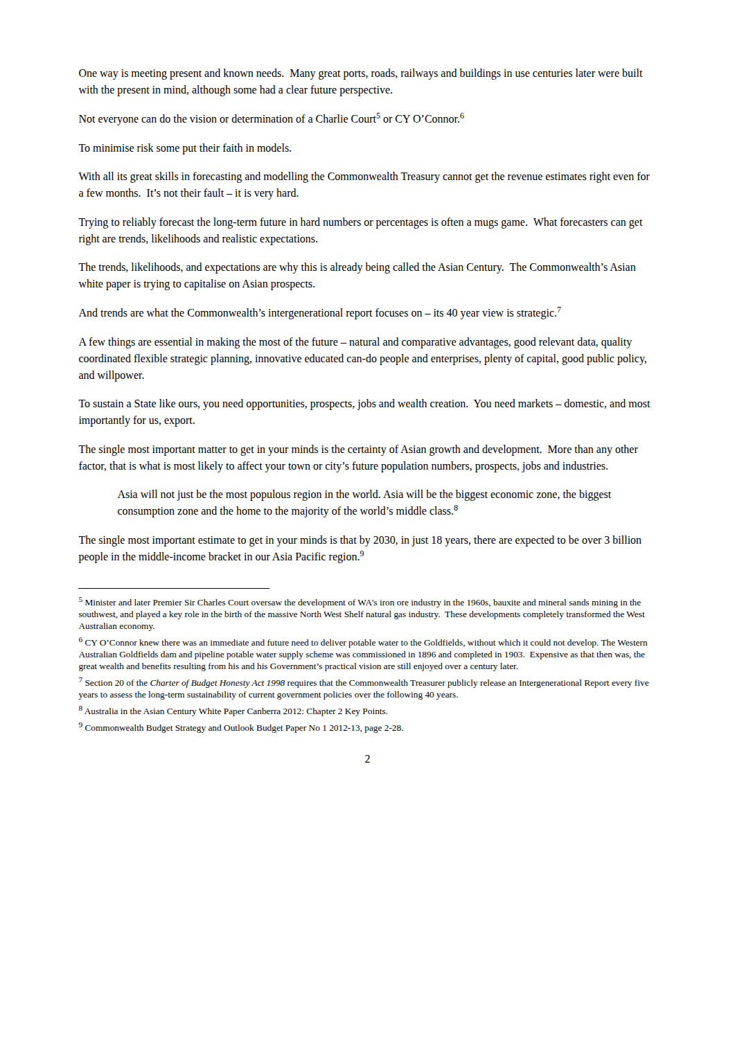One way is meeting present and known needs. Many great ports, roads, railways and buildings in use centuries later were built with the present in mind, although some had a clear future perspective.
Not everyone can do the vision or determination of a Charlie Court5 or CY O’Connor.6
To minimise risk some put their faith in models.
With all its great skills in forecasting and modelling the Commonwealth Treasury cannot get the revenue estimates right even for a few months. It’s not their fault – it is very hard.
Trying to reliably forecast the long-term future in hard numbers or percentages is often a mugs game. What forecasters can get right are trends, likelihoods and realistic expectations.
The trends, likelihoods, and expectations are why this is already being called the Asian Century. The Commonwealth’s Asian white paper is trying to capitalise on Asian prospects.
And trends are what the Commonwealth’s intergenerational report focuses on – its 40 year view is strategic.7
A few things are essential in making the most of the future – natural and comparative advantages, good relevant data, quality coordinated flexible strategic planning, innovative educated can-do people and enterprises, plenty of capital, good public policy, and willpower.
To sustain a State like ours, you need opportunities, prospects, jobs and wealth creation. You need markets – domestic, and most importantly for us, export.
The single most important matter to get in your minds is the certainty of Asian growth and development. More than any other factor, that is what is most likely to affect your town or city’s future population numbers, prospects, jobs and industries.
Asia will not just be the most populous region in the world. Asia will be the biggest economic zone, the biggest consumption zone and the home to the majority of the world’s middle class.8
The single most important estimate to get in your minds is that by 2030, in just 18 years, there are expected to be over 3 billion people in the middle-income bracket in our Asia Pacific region.9
5 Minister and later Premier Sir Charles Court oversaw the development of WA's iron ore industry in the 1960s, bauxite and mineral sands mining in the southwest, and played a key role in the birth of the massive North West Shelf natural gas industry. These developments completely transformed the West Australian economy.
6 CY O’Connor knew there was an immediate and future need to deliver potable water to the Goldfields, without which it could not develop. The Western Australian Goldfields dam and pipeline potable water supply scheme was commissioned in 1896 and completed in 1903. Expensive as that then was, the great wealth and benefits resulting from his and his Government’s practical vision are still enjoyed over a century later.
7 Section 20 of the Charter of Budget Honesty Act 1998 requires that the Commonwealth Treasurer publicly release an Intergenerational Report every five years to assess the long-term sustainability of current government policies over the following 40 years.
8 Australia in the Asian Century White Paper Canberra 2012: Chapter 2 Key Points.
9 Commonwealth Budget Strategy and Outlook Budget Paper No 1 2012-13, page 2-28.
2